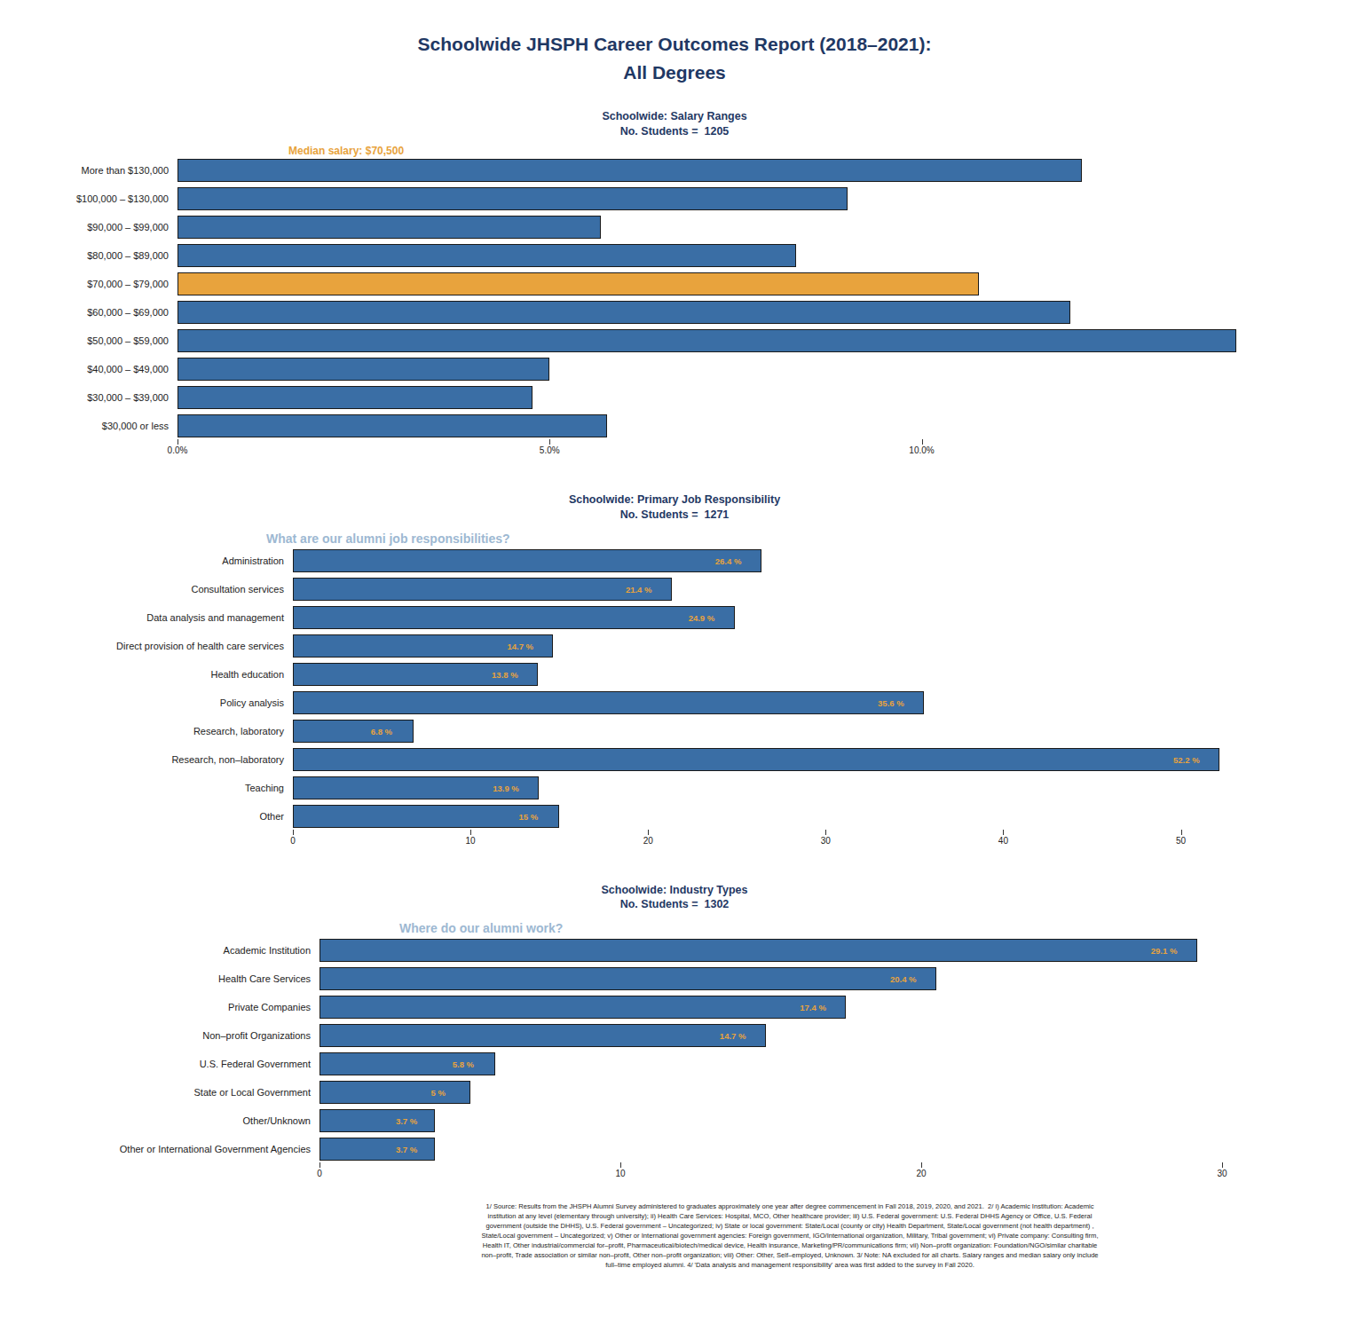Schoolwide JHSPH Career Outcomes Report (2018–2021):All Degrees
Schoolwide: Salary Ranges
No. Students = 1205
Median salary: $70,500
More than $130,000
$100,000 – $130,000
$90,000 – $99,000
$80,000 – $89,000
$70,000 – $79,000
$60,000 – $69,000
$50,000 – $59,000
$40,000 – $49,000
$30,000 – $39,000
$30,000 or less
0.0%
5.0%
10.0%
Schoolwide: Primary Job Responsibility
No. Students = 1271
What are our alumni job responsibilities?
Administration
26.4 %
Consultation services
21.4 %
Data analysis and management
24.9 %
Direct provision of health care services
14.7 %
Health education
13.8 %
Policy analysis
35.6 %
Research, laboratory
6.8 %
Research, non–laboratory
52.2 %
Teaching
13.9 %
Other
15 %
0
10
20
30
40
50
Schoolwide: Industry Types
No. Students = 1302
Where do our alumni work?
Academic Institution
29.1 %
Health Care Services
20.4 %
Private Companies
17.4 %
Non–profit Organizations
14.7 %
U.S. Federal Government
5.8 %
State or Local Government
5 %
Other/Unknown
3.7 %
Other or International Government Agencies
3.7 %
0
10
20
30
1/ Source: Results from the JHSPH Alumni Survey administered to graduates approximately one year after degree commencement in Fall 2018, 2019, 2020, and 2021. 2/ i) Academic Institution: Academic institution at any level (elementary through university); ii) Health Care Services: Hospital, MCO, Other healthcare provider; iii) U.S. Federal government: U.S. Federal DHHS Agency or Office, U.S. Federal government (outside the DHHS), U.S. Federal government – Uncategorized; iv) State or local government: State/Local (county or city) Health Department, State/Local government (not health department) , State/Local government – Uncategorized; v) Other or International government agencies: Foreign government, IGO/International organization, Military, Tribal government; vi) Private company: Consulting firm, Health IT, Other industrial/commercial for–profit, Pharmaceutical/biotech/medical device, Health insurance, Marketing/PR/communications firm; vii) Non–profit organization: Foundation/NGO/similar charitable non–profit, Trade association or similar non–profit, Other non–profit organization; viii) Other: Other, Self–employed, Unknown. 3/ Note: NA excluded for all charts. Salary ranges and median salary only include full–time employed alumni. 4/ 'Data analysis and management responsibility' area was first added to the survey in Fall 2020.